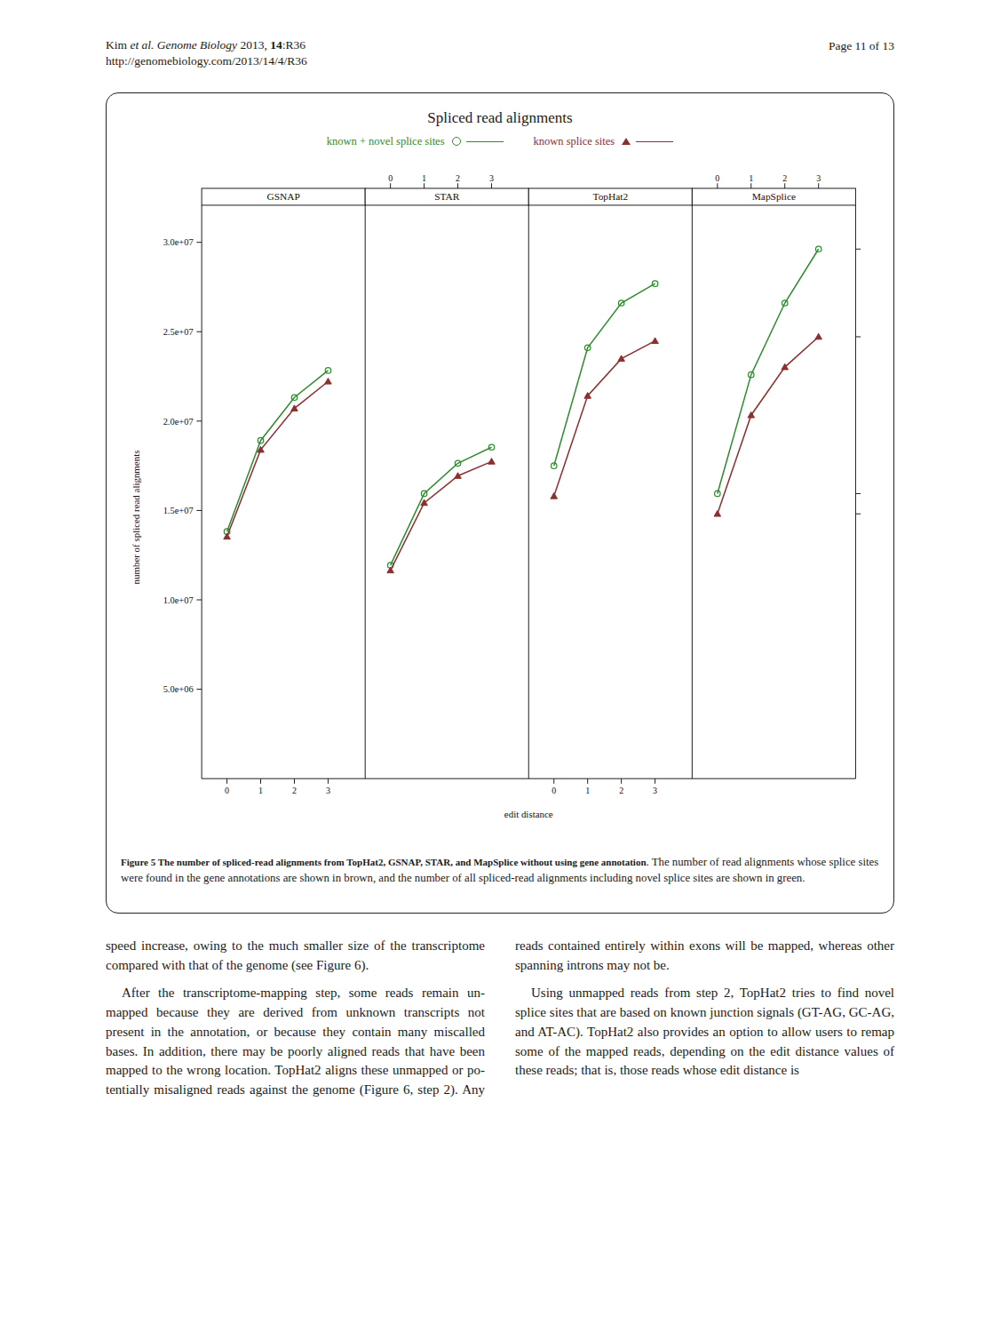Kim et al. Genome Biology 2013, 14:R36
http://genomebiology.com/2013/14/4/R36
Page 11 of 13
Spliced read alignments
known + novel splice sites
known splice sites
number of spliced read alignments mapping: y = 740 - (value-0)/ (3.2e7) * 680 (approx) 5.0e+06 1.0e+07 1.5e+07 2.0e+07 2.5e+07 3.0e+07 GSNAP STAR TopHat2 MapSplice 0 1 2 3 0 1 2 3 0 1 2 3 0 1 2 3 edit distance
Figure 5 The number of spliced-read alignments from TopHat2, GSNAP, STAR, and MapSplice without using gene annotation. The number of read alignments whose splice sites were found in the gene annotations are shown in brown, and the number of all spliced-read alignments including novel splice sites are shown in green.
speed increase, owing to the much smaller size of the transcriptome compared with that of the genome (see Figure 6).
After the transcriptome-mapping step, some reads remain unmapped because they are derived from unknown transcripts not present in the annotation, or because they contain many miscalled bases. In addition, there may be poorly aligned reads that have been mapped to the wrong location. TopHat2 aligns these unmapped or potentially misaligned reads against the genome (Figure 6, step 2). Any reads contained entirely within exons will be mapped, whereas other spanning introns may not be.
Using unmapped reads from step 2, TopHat2 tries to find novel splice sites that are based on known junction signals (GT-AG, GC-AG, and AT-AC). TopHat2 also provides an option to allow users to remap some of the mapped reads, depending on the edit distance values of these reads; that is, those reads whose edit distance is